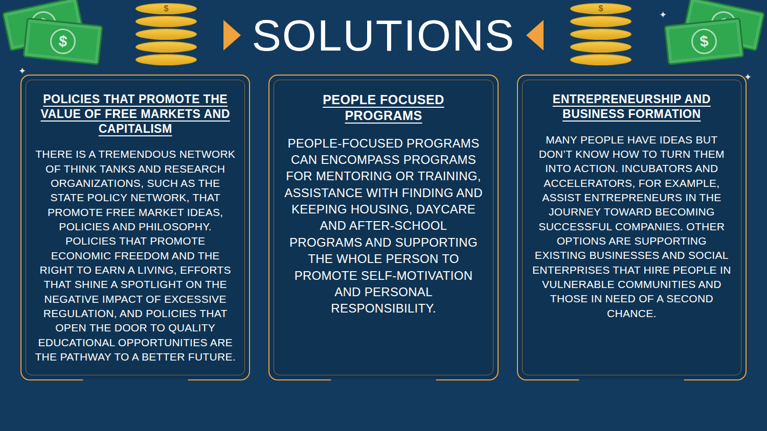✦ ✦ ✦
Solutions
Policies that promote the value of free markets and capitalism
There is a tremendous network of think tanks and research organizations, such as the State Policy Network, that promote free market ideas, policies and philosophy. Policies that promote economic freedom and the right to earn a living, efforts that shine a spotlight on the negative impact of excessive regulation, and policies that open the door to quality educational opportunities are the pathway to a better future.
People focused programs
People-focused programs can encompass programs for mentoring or training, assistance with finding and keeping housing, daycare and after-school programs and supporting the whole person to promote self-motivation and personal responsibility.
Entrepreneurship and business formation
Many people have ideas but don’t know how to turn them into action. Incubators and accelerators, for example, assist entrepreneurs in the journey toward becoming successful companies. Other options are supporting existing businesses and social enterprises that hire people in vulnerable communities and those in need of a second chance.